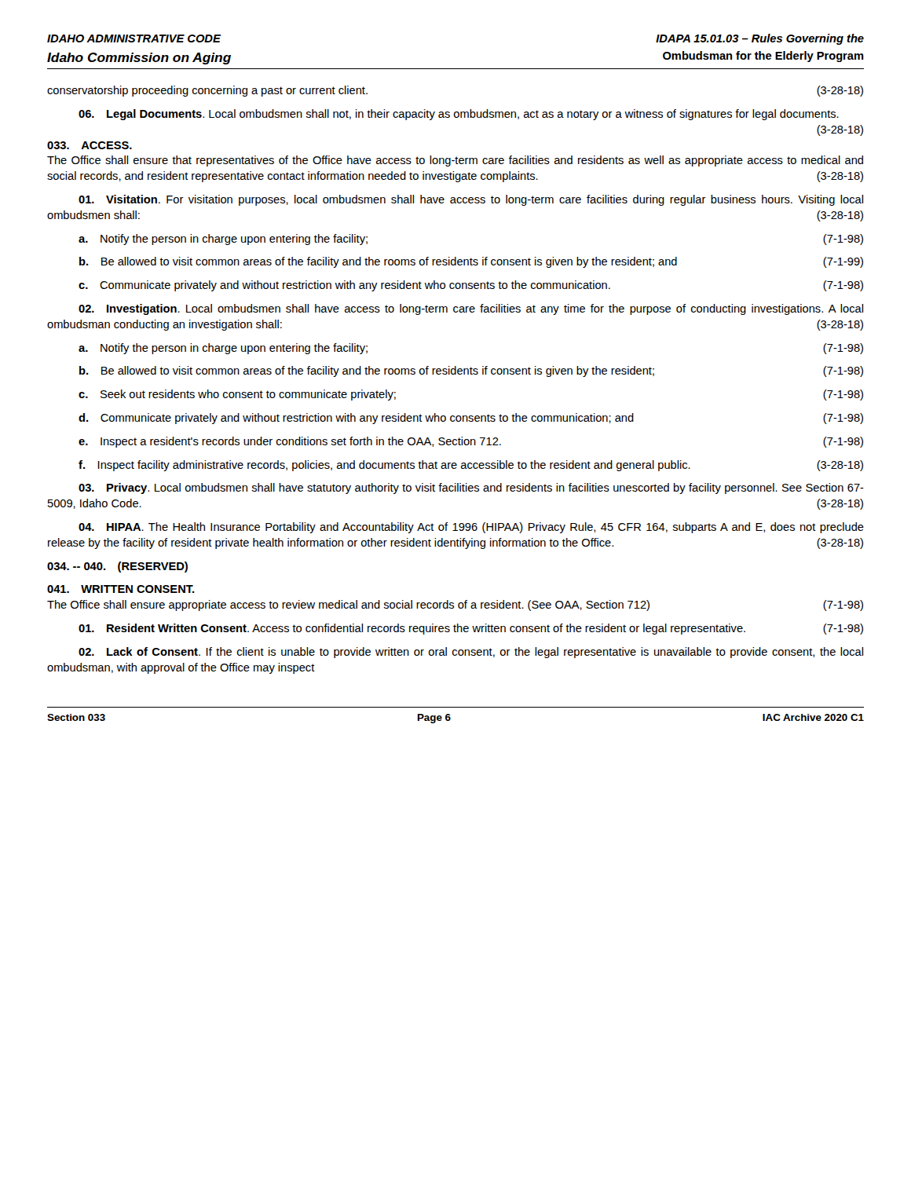IDAHO ADMINISTRATIVE CODE
IDAPA 15.01.03 – Rules Governing the
Idaho Commission on Aging
Ombudsman for the Elderly Program
conservatorship proceeding concerning a past or current client. (3-28-18)
06. Legal Documents. Local ombudsmen shall not, in their capacity as ombudsmen, act as a notary or a witness of signatures for legal documents. (3-28-18)
033. ACCESS.
The Office shall ensure that representatives of the Office have access to long-term care facilities and residents as well as appropriate access to medical and social records, and resident representative contact information needed to investigate complaints. (3-28-18)
01. Visitation. For visitation purposes, local ombudsmen shall have access to long-term care facilities during regular business hours. Visiting local ombudsmen shall: (3-28-18)
a. Notify the person in charge upon entering the facility; (7-1-98)
b. Be allowed to visit common areas of the facility and the rooms of residents if consent is given by the resident; and (7-1-99)
c. Communicate privately and without restriction with any resident who consents to the communication. (7-1-98)
02. Investigation. Local ombudsmen shall have access to long-term care facilities at any time for the purpose of conducting investigations. A local ombudsman conducting an investigation shall: (3-28-18)
a. Notify the person in charge upon entering the facility; (7-1-98)
b. Be allowed to visit common areas of the facility and the rooms of residents if consent is given by the resident; (7-1-98)
c. Seek out residents who consent to communicate privately; (7-1-98)
d. Communicate privately and without restriction with any resident who consents to the communication; and (7-1-98)
e. Inspect a resident's records under conditions set forth in the OAA, Section 712. (7-1-98)
f. Inspect facility administrative records, policies, and documents that are accessible to the resident and general public. (3-28-18)
03. Privacy. Local ombudsmen shall have statutory authority to visit facilities and residents in facilities unescorted by facility personnel. See Section 67-5009, Idaho Code. (3-28-18)
04. HIPAA. The Health Insurance Portability and Accountability Act of 1996 (HIPAA) Privacy Rule, 45 CFR 164, subparts A and E, does not preclude release by the facility of resident private health information or other resident identifying information to the Office. (3-28-18)
034. -- 040. (RESERVED)
041. WRITTEN CONSENT.
The Office shall ensure appropriate access to review medical and social records of a resident. (See OAA, Section 712) (7-1-98)
01. Resident Written Consent. Access to confidential records requires the written consent of the resident or legal representative. (7-1-98)
02. Lack of Consent. If the client is unable to provide written or oral consent, or the legal representative is unavailable to provide consent, the local ombudsman, with approval of the Office may inspect
Section 033
Page 6
IAC Archive 2020 C1